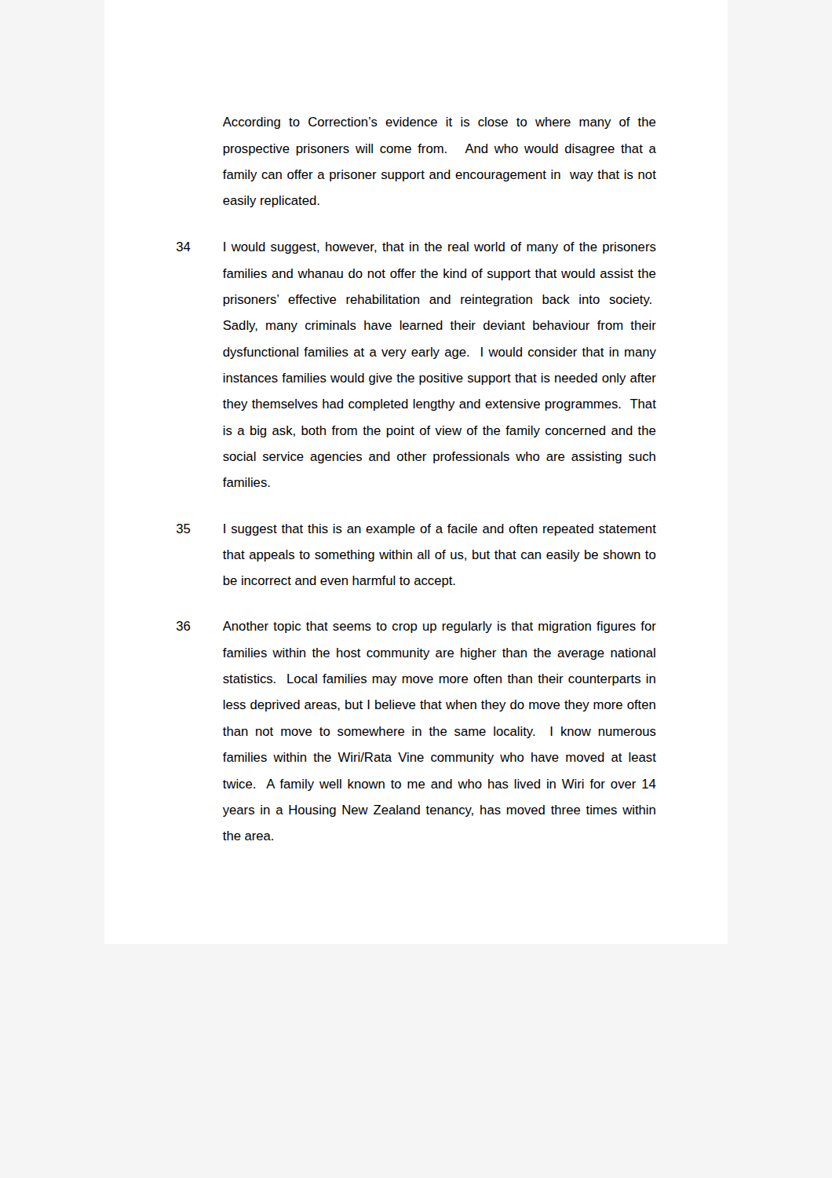According to Correction’s evidence it is close to where many of the prospective prisoners will come from. And who would disagree that a family can offer a prisoner support and encouragement in way that is not easily replicated.
34
I would suggest, however, that in the real world of many of the prisoners families and whanau do not offer the kind of support that would assist the prisoners’ effective rehabilitation and reintegration back into society. Sadly, many criminals have learned their deviant behaviour from their dysfunctional families at a very early age. I would consider that in many instances families would give the positive support that is needed only after they themselves had completed lengthy and extensive programmes. That is a big ask, both from the point of view of the family concerned and the social service agencies and other professionals who are assisting such families.
35
I suggest that this is an example of a facile and often repeated statement that appeals to something within all of us, but that can easily be shown to be incorrect and even harmful to accept.
36
Another topic that seems to crop up regularly is that migration figures for families within the host community are higher than the average national statistics. Local families may move more often than their counterparts in less deprived areas, but I believe that when they do move they more often than not move to somewhere in the same locality. I know numerous families within the Wiri/Rata Vine community who have moved at least twice. A family well known to me and who has lived in Wiri for over 14 years in a Housing New Zealand tenancy, has moved three times within the area.